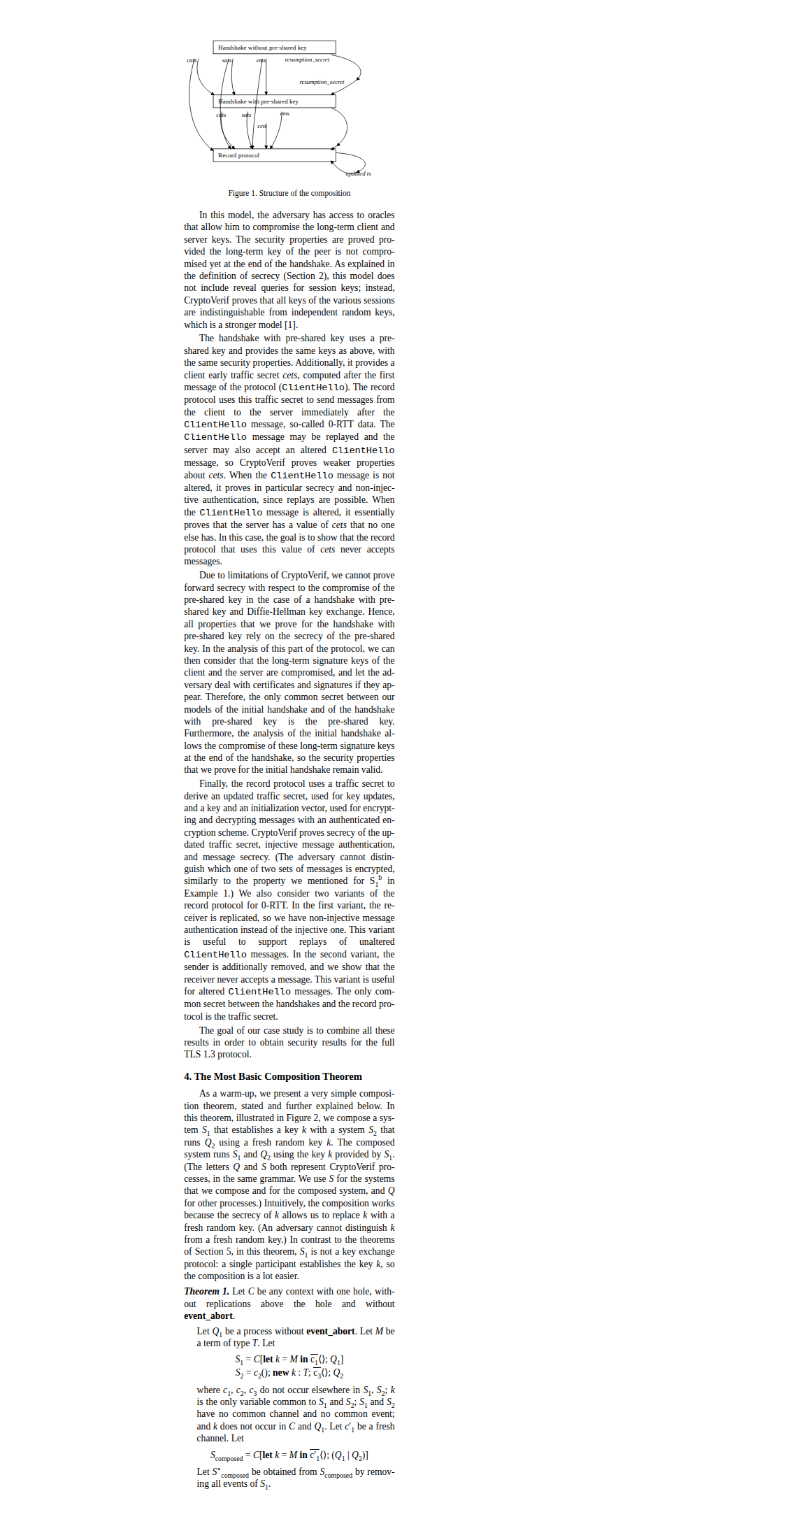Handshake without pre-shared key Handshake with pre-shared key Record protocol cats sats ems resumption_secret resumption_secret cats sats ems cets updated ts
Figure 1. Structure of the composition
In this model, the adversary has access to oracles that allow him to compromise the long-term client and server keys. The security properties are proved provided the long-term key of the peer is not compromised yet at the end of the handshake. As explained in the definition of secrecy (Section 2), this model does not include reveal queries for session keys; instead, CryptoVerif proves that all keys of the various sessions are indistinguishable from independent random keys, which is a stronger model [1].
The handshake with pre-shared key uses a pre-shared key and provides the same keys as above, with the same security properties. Additionally, it provides a client early traffic secret cets, computed after the first message of the protocol (ClientHello). The record protocol uses this traffic secret to send messages from the client to the server immediately after the ClientHello message, so-called 0-RTT data. The ClientHello message may be replayed and the server may also accept an altered ClientHello message, so CryptoVerif proves weaker properties about cets. When the ClientHello message is not altered, it proves in particular secrecy and non-injective authentication, since replays are possible. When the ClientHello message is altered, it essentially proves that the server has a value of cets that no one else has. In this case, the goal is to show that the record protocol that uses this value of cets never accepts messages.
Due to limitations of CryptoVerif, we cannot prove forward secrecy with respect to the compromise of the pre-shared key in the case of a handshake with pre-shared key and Diffie-Hellman key exchange. Hence, all properties that we prove for the handshake with pre-shared key rely on the secrecy of the pre-shared key. In the analysis of this part of the protocol, we can then consider that the long-term signature keys of the client and the server are compromised, and let the adversary deal with certificates and signatures if they appear. Therefore, the only common secret between our models of the initial handshake and of the handshake with pre-shared key is the pre-shared key. Furthermore, the analysis of the initial handshake allows the compromise of these long-term signature keys at the end of the handshake, so the security properties that we prove for the initial handshake remain valid.
Finally, the record protocol uses a traffic secret to derive an updated traffic secret, used for key updates, and a key and an initialization vector, used for encrypting and decrypting messages with an authenticated encryption scheme. CryptoVerif proves secrecy of the updated traffic secret, injective message authentication, and message secrecy. (The adversary cannot distinguish which one of two sets of messages is encrypted, similarly to the property we mentioned for S1b in Example 1.) We also consider two variants of the record protocol for 0-RTT. In the first variant, the receiver is replicated, so we have non-injective message authentication instead of the injective one. This variant is useful to support replays of unaltered ClientHello messages. In the second variant, the sender is additionally removed, and we show that the receiver never accepts a message. This variant is useful for altered ClientHello messages. The only common secret between the handshakes and the record protocol is the traffic secret.
The goal of our case study is to combine all these results in order to obtain security results for the full TLS 1.3 protocol.
4. The Most Basic Composition Theorem
As a warm-up, we present a very simple composition theorem, stated and further explained below. In this theorem, illustrated in Figure 2, we compose a system S1 that establishes a key k with a system S2 that runs Q2 using a fresh random key k. The composed system runs S1 and Q2 using the key k provided by S1. (The letters Q and S both represent CryptoVerif processes, in the same grammar. We use S for the systems that we compose and for the composed system, and Q for other processes.) Intuitively, the composition works because the secrecy of k allows us to replace k with a fresh random key. (An adversary cannot distinguish k from a fresh random key.) In contrast to the theorems of Section 5, in this theorem, S1 is not a key exchange protocol: a single participant establishes the key k, so the composition is a lot easier.
Theorem 1. Let C be any context with one hole, without replications above the hole and without event_abort.
Let Q1 be a process without event_abort. Let M be a term of type T. Let
S1 = C[let k = M in c1⟨⟩; Q1] S2 = c2(); new k : T; c3⟨⟩; Q2
where c1, c2, c3 do not occur elsewhere in S1, S2; k is the only variable common to S1 and S2; S1 and S2 have no common channel and no common event; and k does not occur in C and Q1. Let c′1 be a fresh channel. Let
Scomposed = C[let k = M in c′1⟨⟩; (Q1 | Q2)]
Let S∘composed be obtained from Scomposed by removing all events of S1.